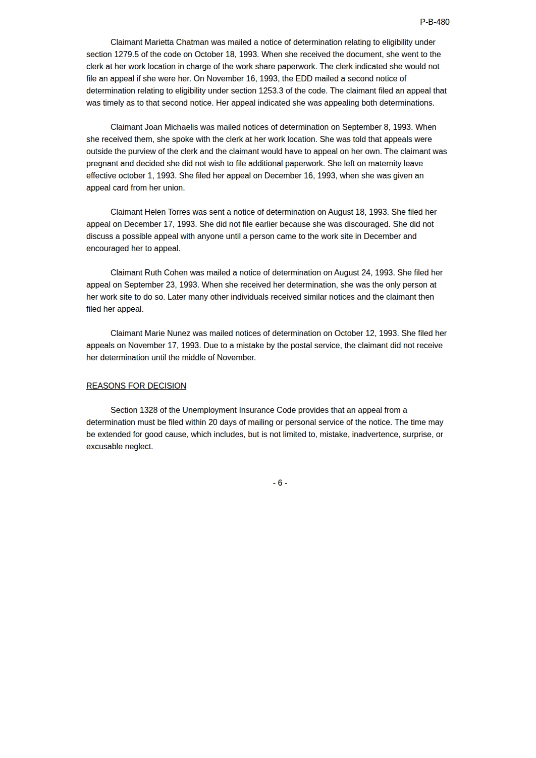P-B-480
Claimant Marietta Chatman was mailed a notice of determination relating to eligibility under section 1279.5 of the code on October 18, 1993. When she received the document, she went to the clerk at her work location in charge of the work share paperwork. The clerk indicated she would not file an appeal if she were her. On November 16, 1993, the EDD mailed a second notice of determination relating to eligibility under section 1253.3 of the code. The claimant filed an appeal that was timely as to that second notice. Her appeal indicated she was appealing both determinations.
Claimant Joan Michaelis was mailed notices of determination on September 8, 1993. When she received them, she spoke with the clerk at her work location. She was told that appeals were outside the purview of the clerk and the claimant would have to appeal on her own. The claimant was pregnant and decided she did not wish to file additional paperwork. She left on maternity leave effective october 1, 1993. She filed her appeal on December 16, 1993, when she was given an appeal card from her union.
Claimant Helen Torres was sent a notice of determination on August 18, 1993. She filed her appeal on December 17, 1993. She did not file earlier because she was discouraged. She did not discuss a possible appeal with anyone until a person came to the work site in December and encouraged her to appeal.
Claimant Ruth Cohen was mailed a notice of determination on August 24, 1993. She filed her appeal on September 23, 1993. When she received her determination, she was the only person at her work site to do so. Later many other individuals received similar notices and the claimant then filed her appeal.
Claimant Marie Nunez was mailed notices of determination on October 12, 1993. She filed her appeals on November 17, 1993. Due to a mistake by the postal service, the claimant did not receive her determination until the middle of November.
REASONS FOR DECISION
Section 1328 of the Unemployment Insurance Code provides that an appeal from a determination must be filed within 20 days of mailing or personal service of the notice. The time may be extended for good cause, which includes, but is not limited to, mistake, inadvertence, surprise, or excusable neglect.
- 6 -